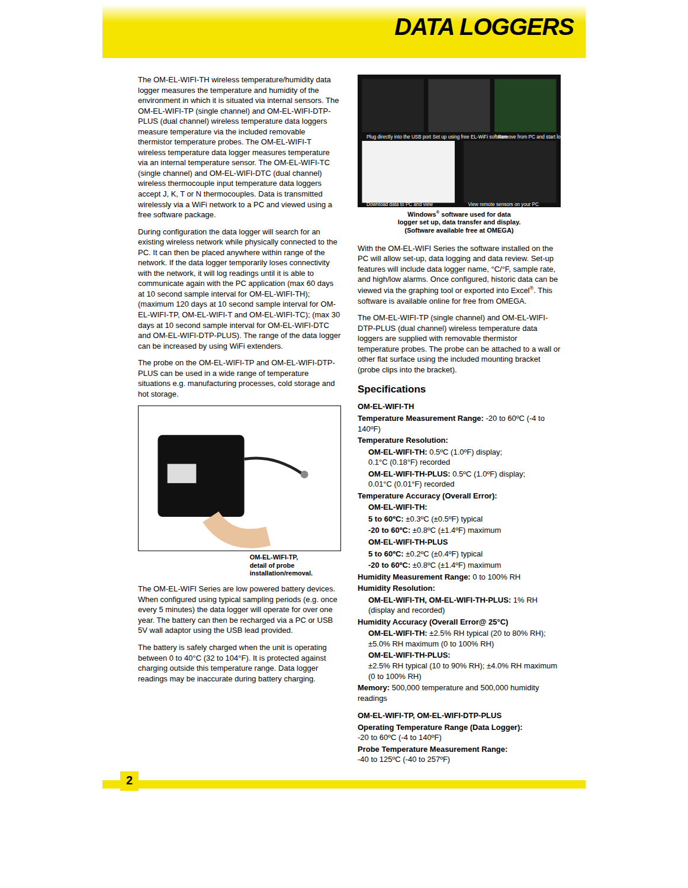Data Loggers
The OM-EL-WIFI-TH wireless temperature/humidity data logger measures the temperature and humidity of the environment in which it is situated via internal sensors. The OM-EL-WIFI-TP (single channel) and OM-EL-WIFI-DTP-PLUS (dual channel) wireless temperature data loggers measure temperature via the included removable thermistor temperature probes. The OM-EL-WIFI-T wireless temperature data logger measures temperature via an internal temperature sensor. The OM-EL-WIFI-TC (single channel) and OM-EL-WIFI-DTC (dual channel) wireless thermocouple input temperature data loggers accept J, K, T or N thermocouples. Data is transmitted wirelessly via a WiFi network to a PC and viewed using a free software package.
During configuration the data logger will search for an existing wireless network while physically connected to the PC. It can then be placed anywhere within range of the network. If the data logger temporarily loses connectivity with the network, it will log readings until it is able to communicate again with the PC application (max 60 days at 10 second sample interval for OM-EL-WIFI-TH); (maximum 120 days at 10 second sample interval for OM-EL-WIFI-TP, OM-EL-WIFI-T and OM-EL-WIFI-TC); (max 30 days at 10 second sample interval for OM-EL-WIFI-DTC and OM-EL-WIFI-DTP-PLUS). The range of the data logger can be increased by using WiFi extenders.
The probe on the OM-EL-WIFI-TP and OM-EL-WIFI-DTP-PLUS can be used in a wide range of temperature situations e.g. manufacturing processes, cold storage and hot storage.
OM-EL-WIFI-TP,
detail of probe
installation/removal.
The OM-EL-WIFI Series are low powered battery devices. When configured using typical sampling periods (e.g. once every 5 minutes) the data logger will operate for over one year. The battery can then be recharged via a PC or USB 5V wall adaptor using the USB lead provided.
The battery is safely charged when the unit is operating between 0 to 40°C (32 to 104°F). It is protected against charging outside this temperature range. Data logger readings may be inaccurate during battery charging.
Windows® software used for data
logger set up, data transfer and display.
(Software available free at OMEGA)
With the OM-EL-WIFI Series the software installed on the PC will allow set-up, data logging and data review. Set-up features will include data logger name, °C/°F, sample rate, and high/low alarms. Once configured, historic data can be viewed via the graphing tool or exported into Excel®. This software is available online for free from OMEGA.
The OM-EL-WIFI-TP (single channel) and OM-EL-WIFI-DTP-PLUS (dual channel) wireless temperature data loggers are supplied with removable thermistor temperature probes. The probe can be attached to a wall or other flat surface using the included mounting bracket (probe clips into the bracket).
Specifications
OM-EL-WIFI-TH
Temperature Measurement Range: -20 to 60ºC (-4 to 140ºF)
Temperature Resolution:
OM-EL-WIFI-TH: 0.5ºC (1.0ºF) display;
0.1°C (0.18°F) recorded
OM-EL-WIFI-TH-PLUS: 0.5ºC (1.0ºF) display;
0.01°C (0.01°F) recorded
Temperature Accuracy (Overall Error):
OM-EL-WIFI-TH:
5 to 60ºC: ±0.3ºC (±0.5ºF) typical
-20 to 60ºC: ±0.8ºC (±1.4ºF) maximum
OM-EL-WIFI-TH-PLUS
5 to 60ºC: ±0.2ºC (±0.4ºF) typical
-20 to 60ºC: ±0.8ºC (±1.4ºF) maximum
Humidity Measurement Range: 0 to 100% RH
Humidity Resolution:
OM-EL-WIFI-TH, OM-EL-WIFI-TH-PLUS: 1% RH (display and recorded)
Humidity Accuracy (Overall Error@ 25°C)
OM-EL-WIFI-TH: ±2.5% RH typical (20 to 80% RH); ±5.0% RH maximum (0 to 100% RH)
OM-EL-WIFI-TH-PLUS:
±2.5% RH typical (10 to 90% RH); ±4.0% RH maximum (0 to 100% RH)
Memory: 500,000 temperature and 500,000 humidity readings
OM-EL-WIFI-TP, OM-EL-WIFI-DTP-PLUS
Operating Temperature Range (Data Logger):
-20 to 60ºC (-4 to 140ºF)
Probe Temperature Measurement Range:
-40 to 125ºC (-40 to 257ºF)
2